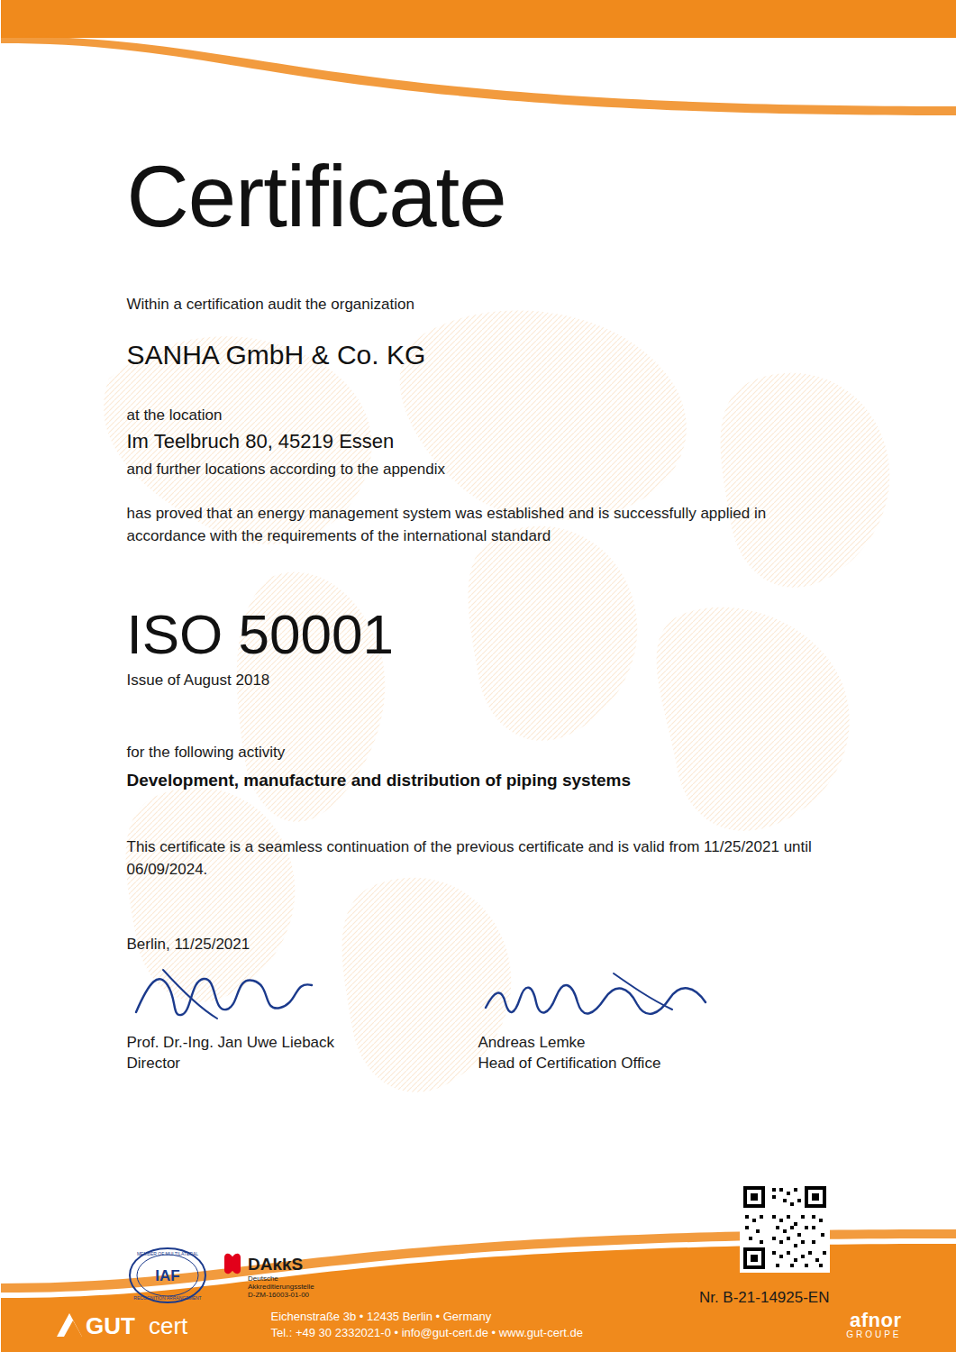Certificate
Within a certification audit the organization
SANHA GmbH & Co. KG
at the location
Im Teelbruch 80, 45219 Essen
and further locations according to the appendix
has proved that an energy management system was established and is successfully applied in accordance with the requirements of the international standard
ISO 50001
Issue of August 2018
for the following activity
Development, manufacture and distribution of piping systems
This certificate is a seamless continuation of the previous certificate and is valid from 11/25/2021 until 06/09/2024.
Berlin, 11/25/2021
Prof. Dr.-Ing. Jan Uwe Lieback
Director
Andreas Lemke
Head of Certification Office
IAF MEMBER OF MULTILATERAL RECOGNITION ARRANGEMENT DAkkS Deutsche Akkreditierungsstelle D-ZM-16003-01-00
Nr. B-21-14925-EN
GUT cert
Eichenstraße 3b • 12435 Berlin • Germany
Tel.: +49 30 2332021-0 • info@gut-cert.de • www.gut-cert.de
afnor
GROUPE